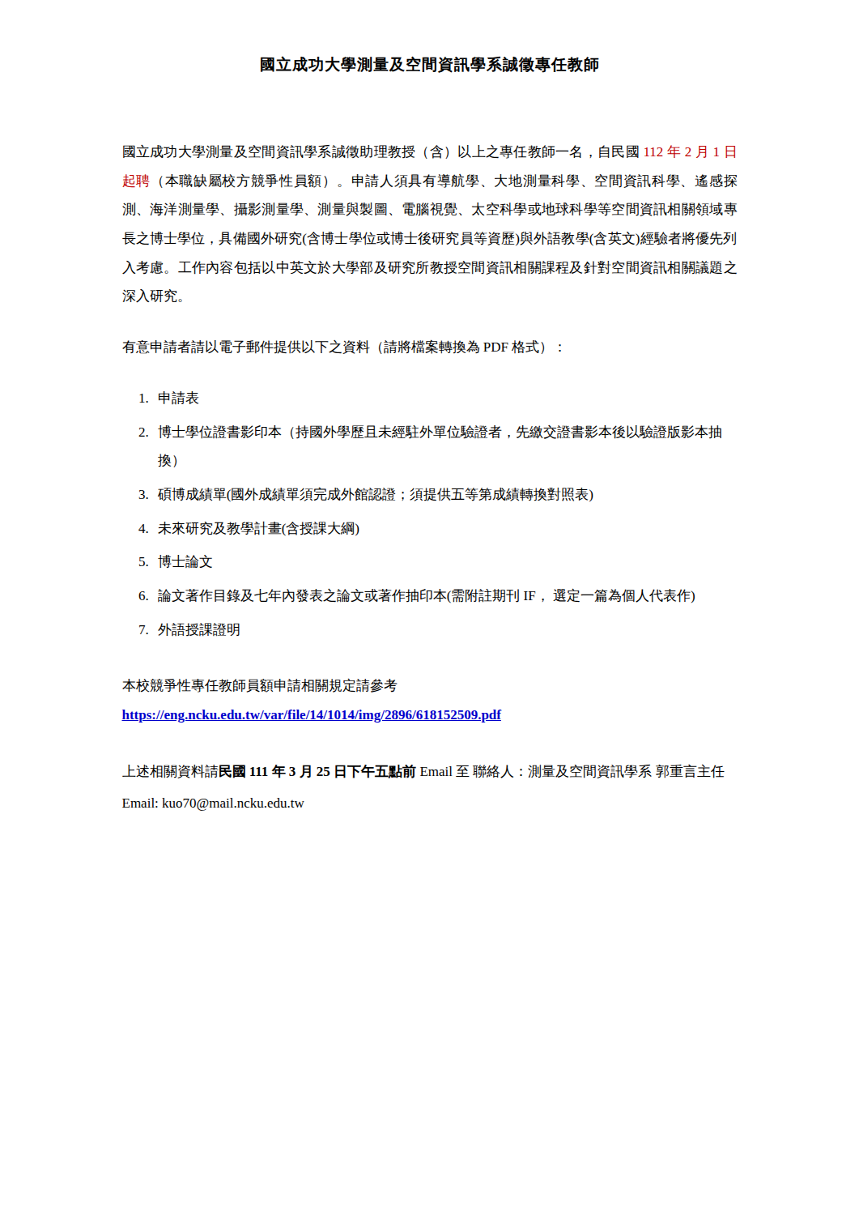國立成功大學測量及空間資訊學系誠徵專任教師
國立成功大學測量及空間資訊學系誠徵助理教授（含）以上之專任教師一名，自民國 112 年 2 月 1 日起聘（本職缺屬校方競爭性員額）。申請人須具有導航學、大地測量科學、空間資訊科學、遙感探測、海洋測量學、攝影測量學、測量與製圖、電腦視覺、太空科學或地球科學等空間資訊相關領域專長之博士學位，具備國外研究(含博士學位或博士後研究員等資歷)與外語教學(含英文)經驗者將優先列入考慮。工作內容包括以中英文於大學部及研究所教授空間資訊相關課程及針對空間資訊相關議題之深入研究。
有意申請者請以電子郵件提供以下之資料（請將檔案轉換為 PDF 格式）：
申請表
博士學位證書影印本（持國外學歷且未經駐外單位驗證者，先繳交證書影本後以驗證版影本抽換）
碩博成績單(國外成績單須完成外館認證；須提供五等第成績轉換對照表)
未來研究及教學計畫(含授課大綱)
博士論文
論文著作目錄及七年內發表之論文或著作抽印本(需附註期刊 IF， 選定一篇為個人代表作)
外語授課證明
本校競爭性專任教師員額申請相關規定請參考
https://eng.ncku.edu.tw/var/file/14/1014/img/2896/618152509.pdf
上述相關資料請民國 111 年 3 月 25 日下午五點前 Email 至 聯絡人：測量及空間資訊學系 郭重言主任
Email: kuo70@mail.ncku.edu.tw